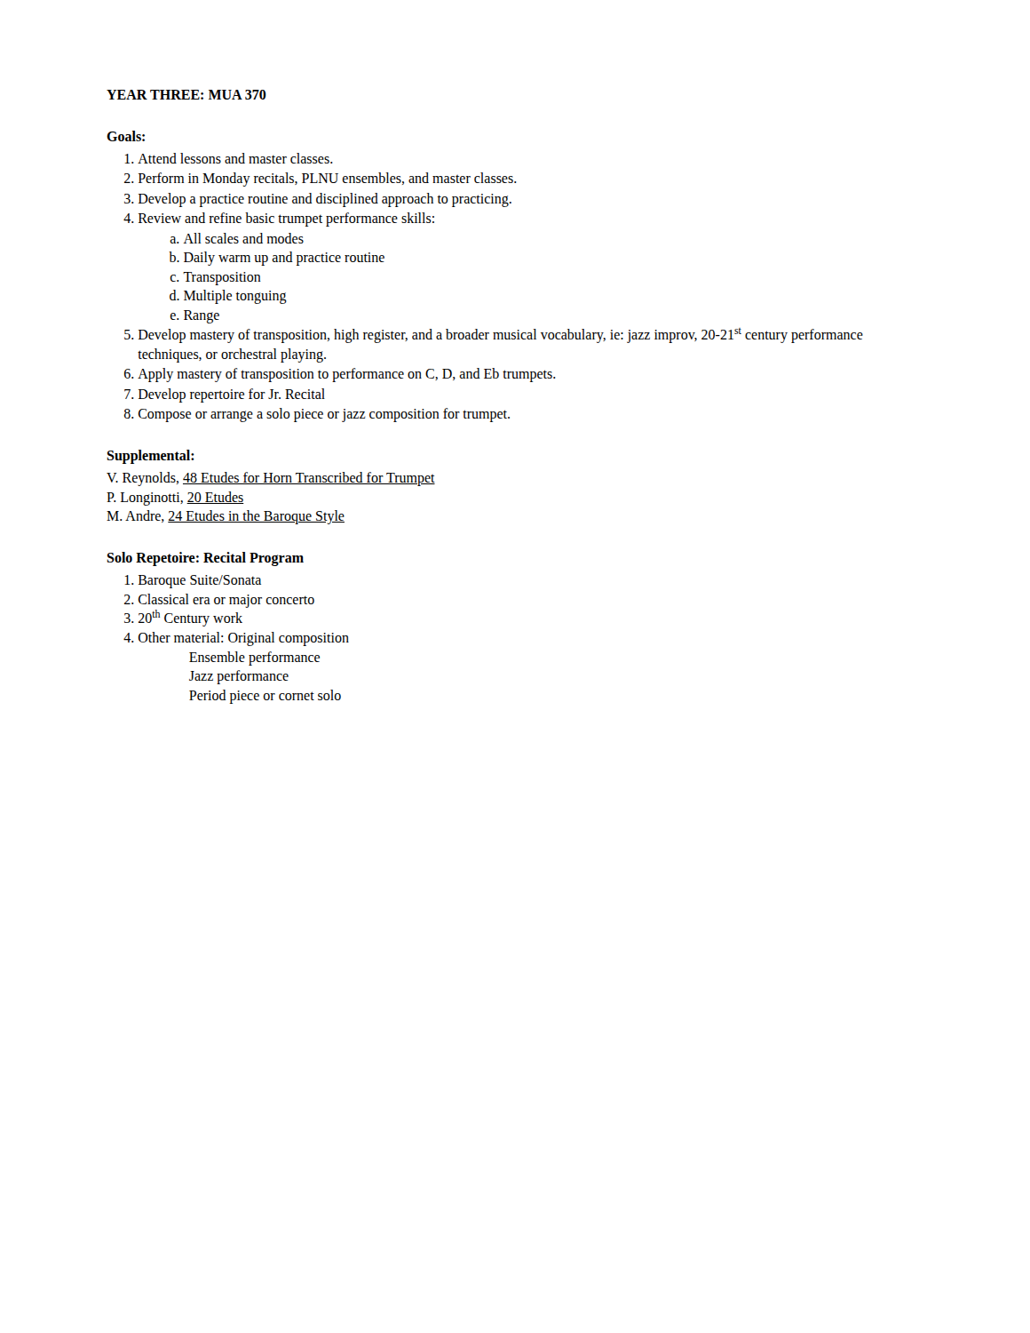YEAR THREE: MUA 370
Goals:
Attend lessons and master classes.
Perform in Monday recitals, PLNU ensembles, and master classes.
Develop a practice routine and disciplined approach to practicing.
Review and refine basic trumpet performance skills:
All scales and modes
Daily warm up and practice routine
Transposition
Multiple tonguing
Range
Develop mastery of transposition, high register, and a broader musical vocabulary, ie: jazz improv, 20-21st century performance techniques, or orchestral playing.
Apply mastery of transposition to performance on C, D, and Eb trumpets.
Develop repertoire for Jr. Recital
Compose or arrange a solo piece or jazz composition for trumpet.
Supplemental:
V. Reynolds, 48 Etudes for Horn Transcribed for Trumpet
P. Longinotti, 20 Etudes
M. Andre, 24 Etudes in the Baroque Style
Solo Repetoire: Recital Program
Baroque Suite/Sonata
Classical era or major concerto
20th Century work
Other material: Original composition
Ensemble performance
Jazz performance
Period piece or cornet solo